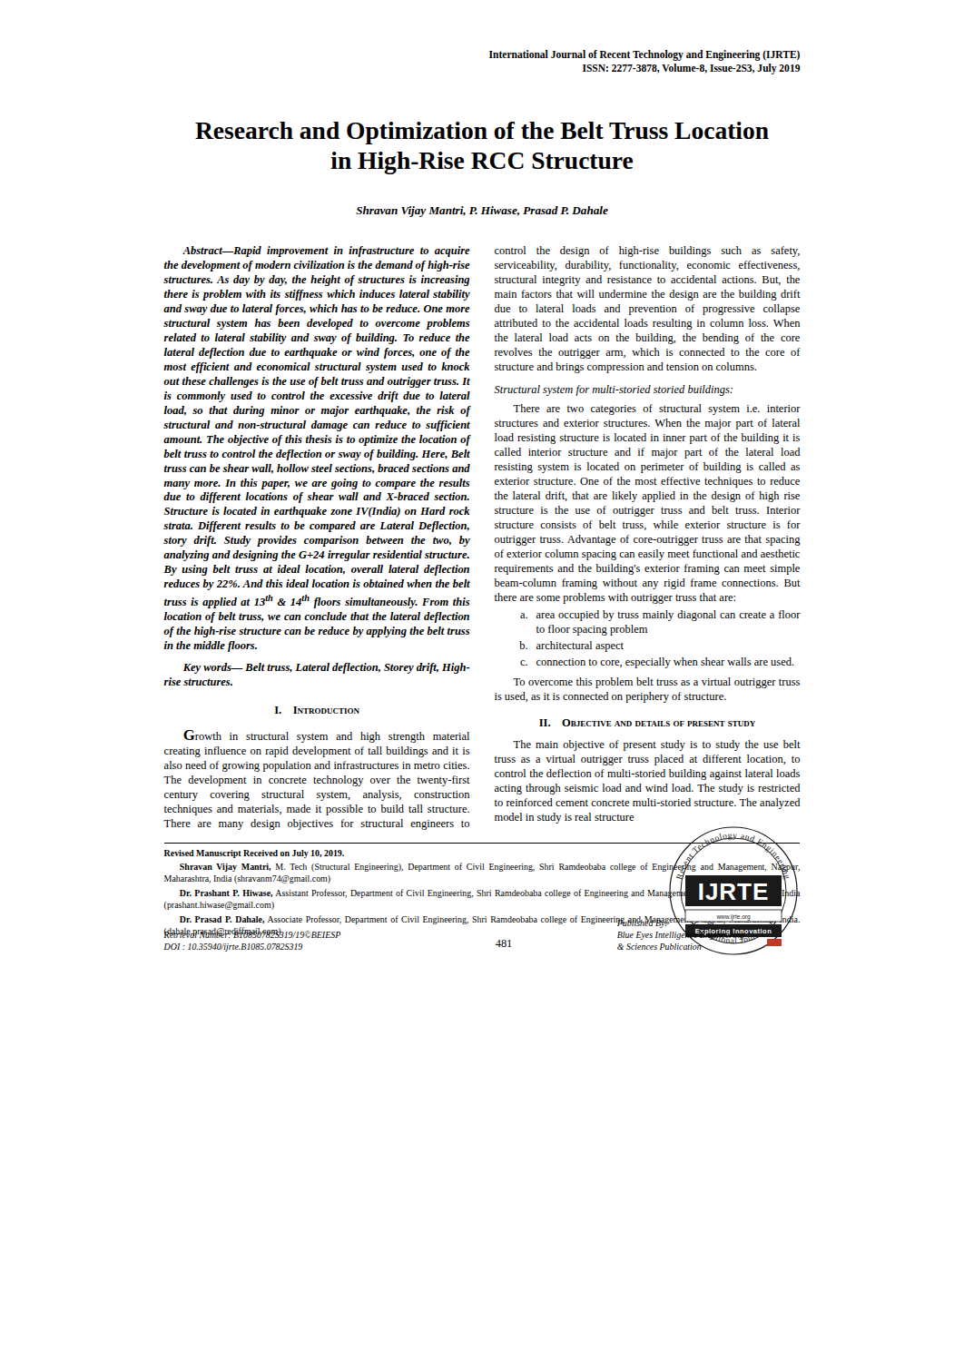International Journal of Recent Technology and Engineering (IJRTE)
ISSN: 2277-3878, Volume-8, Issue-2S3, July 2019
Research and Optimization of the Belt Truss Location in High-Rise RCC Structure
Shravan Vijay Mantri, P. Hiwase, Prasad P. Dahale
Abstract—Rapid improvement in infrastructure to acquire the development of modern civilization is the demand of high-rise structures. As day by day, the height of structures is increasing there is problem with its stiffness which induces lateral stability and sway due to lateral forces, which has to be reduce. One more structural system has been developed to overcome problems related to lateral stability and sway of building. To reduce the lateral deflection due to earthquake or wind forces, one of the most efficient and economical structural system used to knock out these challenges is the use of belt truss and outrigger truss. It is commonly used to control the excessive drift due to lateral load, so that during minor or major earthquake, the risk of structural and non-structural damage can reduce to sufficient amount. The objective of this thesis is to optimize the location of belt truss to control the deflection or sway of building. Here, Belt truss can be shear wall, hollow steel sections, braced sections and many more. In this paper, we are going to compare the results due to different locations of shear wall and X-braced section. Structure is located in earthquake zone IV(India) on Hard rock strata. Different results to be compared are Lateral Deflection, story drift. Study provides comparison between the two, by analyzing and designing the G+24 irregular residential structure. By using belt truss at ideal location, overall lateral deflection reduces by 22%. And this ideal location is obtained when the belt truss is applied at 13th & 14th floors simultaneously. From this location of belt truss, we can conclude that the lateral deflection of the high-rise structure can be reduce by applying the belt truss in the middle floors.
Key words— Belt truss, Lateral deflection, Storey drift, High-rise structures.
I. Introduction
Growth in structural system and high strength material creating influence on rapid development of tall buildings and it is also need of growing population and infrastructures in metro cities. The development in concrete technology over the twenty-first century covering structural system, analysis, construction techniques and materials, made it possible to build tall structure. There are many design objectives for structural engineers to control the design of high-rise buildings such as safety, serviceability, durability, functionality, economic effectiveness, structural integrity and resistance to accidental actions. But, the main factors that will undermine the design are the building drift due to lateral loads and prevention of progressive collapse attributed to the accidental loads resulting in column loss. When the lateral load acts on the building, the bending of the core revolves the outrigger arm, which is connected to the core of structure and brings compression and tension on columns.
Structural system for multi-storied storied buildings:
There are two categories of structural system i.e. interior structures and exterior structures. When the major part of lateral load resisting structure is located in inner part of the building it is called interior structure and if major part of the lateral load resisting system is located on perimeter of building is called as exterior structure. One of the most effective techniques to reduce the lateral drift, that are likely applied in the design of high rise structure is the use of outrigger truss and belt truss. Interior structure consists of belt truss, while exterior structure is for outrigger truss. Advantage of core-outrigger truss are that spacing of exterior column spacing can easily meet functional and aesthetic requirements and the building's exterior framing can meet simple beam-column framing without any rigid frame connections. But there are some problems with outrigger truss that are:
area occupied by truss mainly diagonal can create a floor to floor spacing problem
architectural aspect
connection to core, especially when shear walls are used.
To overcome this problem belt truss as a virtual outrigger truss is used, as it is connected on periphery of structure.
II. Objective and details of present study
The main objective of present study is to study the use belt truss as a virtual outrigger truss placed at different location, to control the deflection of multi-storied building against lateral loads acting through seismic load and wind load. The study is restricted to reinforced cement concrete multi-storied structure. The analyzed model in study is real structure
Revised Manuscript Received on July 10, 2019.
Shravan Vijay Mantri, M. Tech (Structural Engineering), Department of Civil Engineering, Shri Ramdeobaba college of Engineering and Management, Nagpur, Maharashtra, India (shravanm74@gmail.com)
Dr. Prashant P. Hiwase, Assistant Professor, Department of Civil Engineering, Shri Ramdeobaba college of Engineering and Management, Nagpur, Maharashtra, India (prashant.hiwase@gmail.com)
Dr. Prasad P. Dahale, Associate Professor, Department of Civil Engineering, Shri Ramdeobaba college of Engineering and Management, Nagpur, Maharashtra, India. (dahale.prasad@rediffmail.com)
Recent Technology and Engineering International Journal of IJRTE www.ijrte.org Exploring Innovation
Retrieval Number: B10850782S319/19©BEIESP
DOI : 10.35940/ijrte.B1085.0782S319
481
Published By:
Blue Eyes Intelligence Engineering
& Sciences Publication